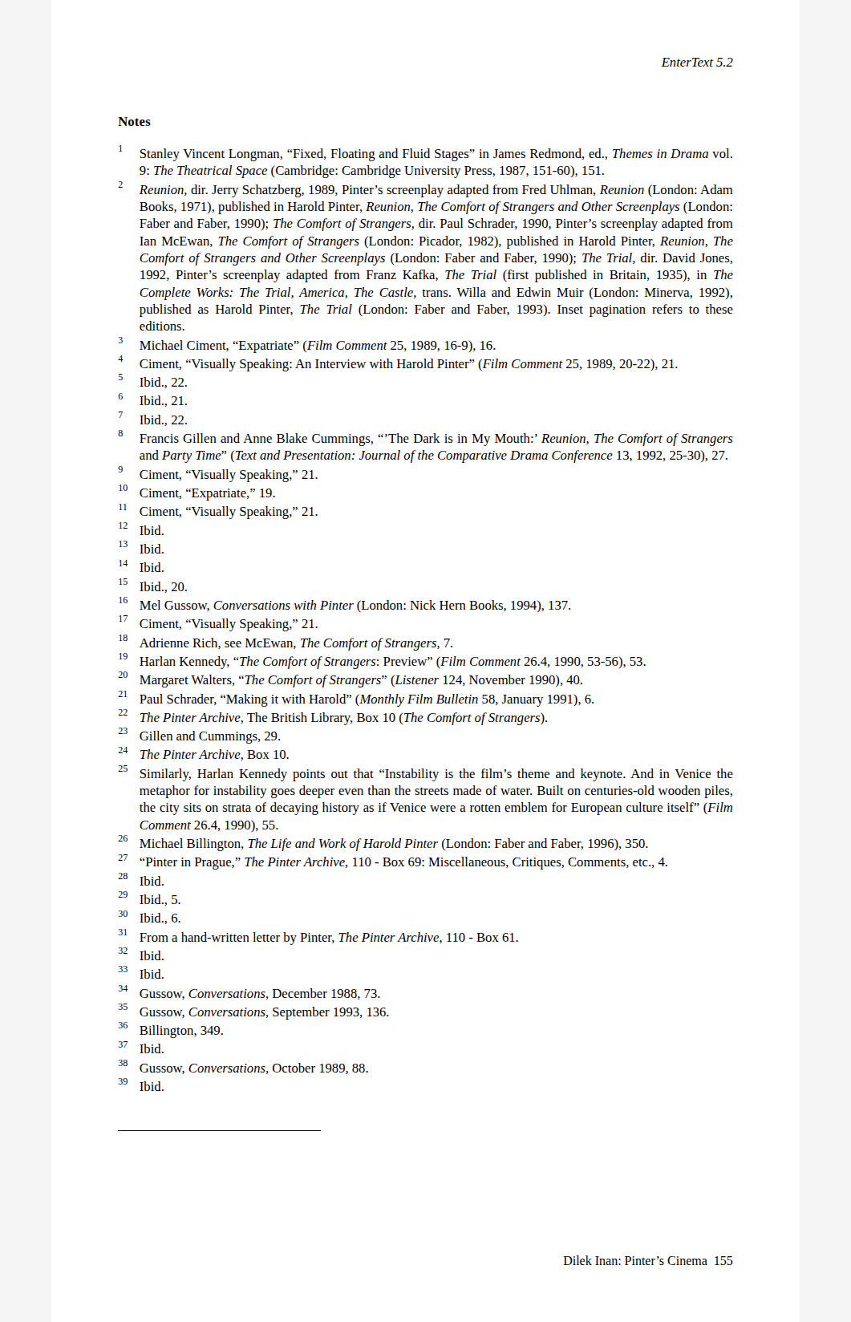EnterText 5.2
Notes
1 Stanley Vincent Longman, “Fixed, Floating and Fluid Stages” in James Redmond, ed., Themes in Drama vol. 9: The Theatrical Space (Cambridge: Cambridge University Press, 1987, 151-60), 151.
2 Reunion, dir. Jerry Schatzberg, 1989, Pinter’s screenplay adapted from Fred Uhlman, Reunion (London: Adam Books, 1971), published in Harold Pinter, Reunion, The Comfort of Strangers and Other Screenplays (London: Faber and Faber, 1990); The Comfort of Strangers, dir. Paul Schrader, 1990, Pinter’s screenplay adapted from Ian McEwan, The Comfort of Strangers (London: Picador, 1982), published in Harold Pinter, Reunion, The Comfort of Strangers and Other Screenplays (London: Faber and Faber, 1990); The Trial, dir. David Jones, 1992, Pinter’s screenplay adapted from Franz Kafka, The Trial (first published in Britain, 1935), in The Complete Works: The Trial, America, The Castle, trans. Willa and Edwin Muir (London: Minerva, 1992), published as Harold Pinter, The Trial (London: Faber and Faber, 1993). Inset pagination refers to these editions.
3 Michael Ciment, “Expatriate” (Film Comment 25, 1989, 16-9), 16.
4 Ciment, “Visually Speaking: An Interview with Harold Pinter” (Film Comment 25, 1989, 20-22), 21.
5 Ibid., 22.
6 Ibid., 21.
7 Ibid., 22.
8 Francis Gillen and Anne Blake Cummings, “’The Dark is in My Mouth:’ Reunion, The Comfort of Strangers and Party Time” (Text and Presentation: Journal of the Comparative Drama Conference 13, 1992, 25-30), 27.
9 Ciment, “Visually Speaking,” 21.
10 Ciment, “Expatriate,” 19.
11 Ciment, “Visually Speaking,” 21.
12 Ibid.
13 Ibid.
14 Ibid.
15 Ibid., 20.
16 Mel Gussow, Conversations with Pinter (London: Nick Hern Books, 1994), 137.
17 Ciment, “Visually Speaking,” 21.
18 Adrienne Rich, see McEwan, The Comfort of Strangers, 7.
19 Harlan Kennedy, “The Comfort of Strangers: Preview” (Film Comment 26.4, 1990, 53-56), 53.
20 Margaret Walters, “The Comfort of Strangers” (Listener 124, November 1990), 40.
21 Paul Schrader, “Making it with Harold” (Monthly Film Bulletin 58, January 1991), 6.
22 The Pinter Archive, The British Library, Box 10 (The Comfort of Strangers).
23 Gillen and Cummings, 29.
24 The Pinter Archive, Box 10.
25 Similarly, Harlan Kennedy points out that “Instability is the film’s theme and keynote. And in Venice the metaphor for instability goes deeper even than the streets made of water. Built on centuries-old wooden piles, the city sits on strata of decaying history as if Venice were a rotten emblem for European culture itself” (Film Comment 26.4, 1990), 55.
26 Michael Billington, The Life and Work of Harold Pinter (London: Faber and Faber, 1996), 350.
27“Pinter in Prague,” The Pinter Archive, 110 - Box 69: Miscellaneous, Critiques, Comments, etc., 4.
28 Ibid.
29 Ibid., 5.
30 Ibid., 6.
31 From a hand-written letter by Pinter, The Pinter Archive, 110 - Box 61.
32 Ibid.
33 Ibid.
34 Gussow, Conversations, December 1988, 73.
35 Gussow, Conversations, September 1993, 136.
36 Billington, 349.
37 Ibid.
38 Gussow, Conversations, October 1989, 88.
39 Ibid.
Dilek Inan: Pinter’s Cinema 155